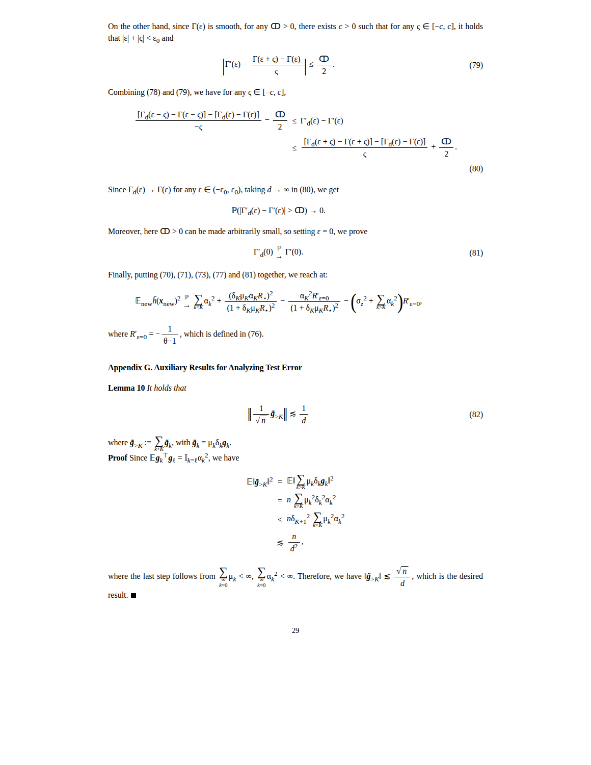On the other hand, since Γ(ε) is smooth, for any ↀ > 0, there exists c > 0 such that for any ς ∈ [−c, c], it holds that |ε| + |ς| < ε0 and
|Γ′(ε) − Γ(ε + ς) − Γ(ε) ς| ≤ ↀ 2.
(79)
Combining (78) and (79), we have for any ς ∈ [−c, c],
| [Γ d (ε − ς) − Γ(ε − ς)] − [Γ d (ε) − Γ(ε)] −ς − ↀ 2 | ≤ | Γ′ d (ε) − Γ′(ε) |
| | ≤ | [Γ d (ε + ς) − Γ(ε + ς)] − [Γ d (ε) − Γ(ε)] ς + ↀ 2 . |
(80)
Since Γd(ε) → Γ(ε) for any ε ∈ (−ε0, ε0), taking d → ∞ in (80), we get
ℙ(|Γ′d(ε) − Γ′(ε)| > ↀ) → 0.
Moreover, here ↀ > 0 can be made arbitrarily small, so setting ε = 0, we prove
Γ′d(0) ℙ→ Γ′(0).
(81)
Finally, putting (70), (71), (73), (77) and (81) together, we reach at:
𝔼newĥ(xnew)2 ℙ→ ∑k<Kαk2 + (δKμKαKR⋆)2(1 + δKμKR⋆)2 − αK2R′ε=0(1 + δKμKR⋆)2 − (σz2 + ∑k>Kαk2) R′ε=0,
where R′ε=0 = −1 θ−1, which is defined in (76).
Appendix G. Auxiliary Results for Analyzing Test Error
Lemma 10 It holds that
‖1√ n g̃>K‖ ≲ 1 d
(82)
where g̃>K := ∑k>K g̃k, with g̃k = μkδkgk.
Proof Since 𝔼gk⊤gℓ = 𝕀k=ℓαk2, we have
| 𝔼‖ g̃ > K ‖ 2 | = | 𝔼‖ ∑ k > K μ k δ k g k ‖ 2 |
| | = | n ∑ k > K μ k 2 δ k 2 α k 2 |
| | ≤ | n δ K +1 2 ∑ k > K μ k 2 α k 2 |
| | ≲ | n d 2 , |
where the last step follows from ∑∞k=0μk < ∞, ∑∞k=0αk2 < ∞. Therefore, we have ‖g̃>K‖ ≲ √ n d, which is the desired result.
29